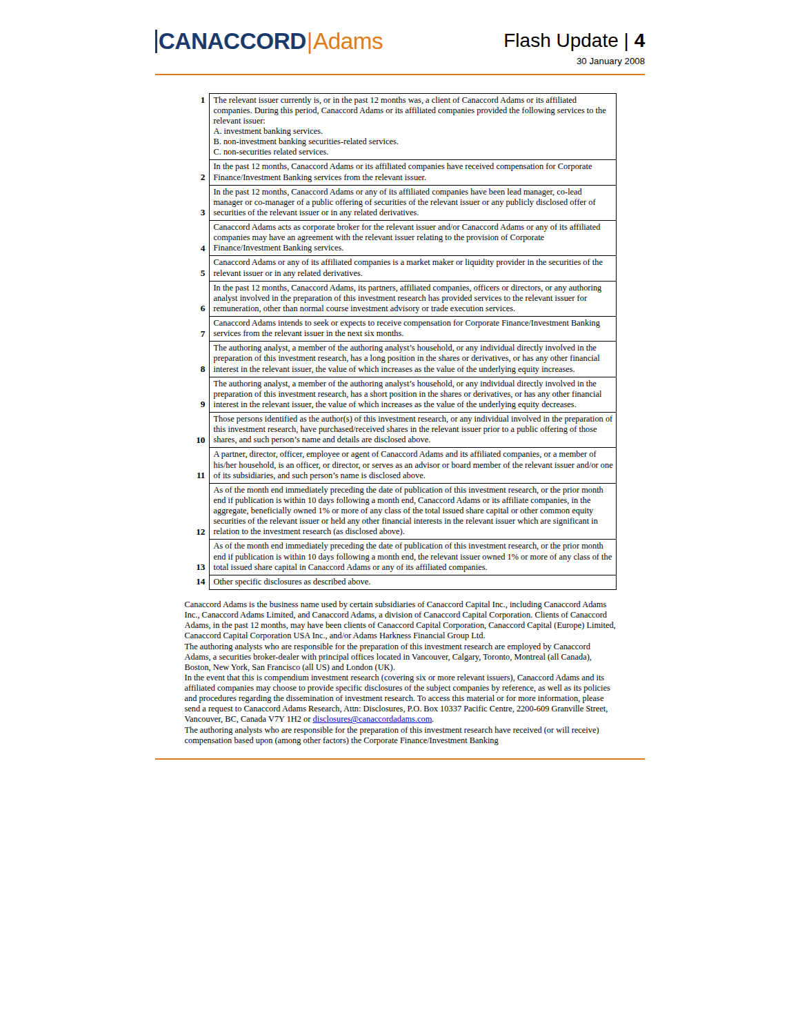CANACCORD|Adams
Flash Update | 4
30 January 2008
| 1 | The relevant issuer currently is, or in the past 12 months was, a client of Canaccord Adams or its affiliated companies. During this period, Canaccord Adams or its affiliated companies provided the following services to the relevant issuer: A. investment banking services. B. non-investment banking securities-related services. C. non-securities related services. |
| 2 | In the past 12 months, Canaccord Adams or its affiliated companies have received compensation for Corporate Finance/Investment Banking services from the relevant issuer. |
| 3 | In the past 12 months, Canaccord Adams or any of its affiliated companies have been lead manager, co-lead manager or co-manager of a public offering of securities of the relevant issuer or any publicly disclosed offer of securities of the relevant issuer or in any related derivatives. |
| 4 | Canaccord Adams acts as corporate broker for the relevant issuer and/or Canaccord Adams or any of its affiliated companies may have an agreement with the relevant issuer relating to the provision of Corporate Finance/Investment Banking services. |
| 5 | Canaccord Adams or any of its affiliated companies is a market maker or liquidity provider in the securities of the relevant issuer or in any related derivatives. |
| 6 | In the past 12 months, Canaccord Adams, its partners, affiliated companies, officers or directors, or any authoring analyst involved in the preparation of this investment research has provided services to the relevant issuer for remuneration, other than normal course investment advisory or trade execution services. |
| 7 | Canaccord Adams intends to seek or expects to receive compensation for Corporate Finance/Investment Banking services from the relevant issuer in the next six months. |
| 8 | The authoring analyst, a member of the authoring analyst’s household, or any individual directly involved in the preparation of this investment research, has a long position in the shares or derivatives, or has any other financial interest in the relevant issuer, the value of which increases as the value of the underlying equity increases. |
| 9 | The authoring analyst, a member of the authoring analyst’s household, or any individual directly involved in the preparation of this investment research, has a short position in the shares or derivatives, or has any other financial interest in the relevant issuer, the value of which increases as the value of the underlying equity decreases. |
| 10 | Those persons identified as the author(s) of this investment research, or any individual involved in the preparation of this investment research, have purchased/received shares in the relevant issuer prior to a public offering of those shares, and such person’s name and details are disclosed above. |
| 11 | A partner, director, officer, employee or agent of Canaccord Adams and its affiliated companies, or a member of his/her household, is an officer, or director, or serves as an advisor or board member of the relevant issuer and/or one of its subsidiaries, and such person’s name is disclosed above. |
| 12 | As of the month end immediately preceding the date of publication of this investment research, or the prior month end if publication is within 10 days following a month end, Canaccord Adams or its affiliate companies, in the aggregate, beneficially owned 1% or more of any class of the total issued share capital or other common equity securities of the relevant issuer or held any other financial interests in the relevant issuer which are significant in relation to the investment research (as disclosed above). |
| 13 | As of the month end immediately preceding the date of publication of this investment research, or the prior month end if publication is within 10 days following a month end, the relevant issuer owned 1% or more of any class of the total issued share capital in Canaccord Adams or any of its affiliated companies. |
| 14 | Other specific disclosures as described above. |
Canaccord Adams is the business name used by certain subsidiaries of Canaccord Capital Inc., including Canaccord Adams Inc., Canaccord Adams Limited, and Canaccord Adams, a division of Canaccord Capital Corporation. Clients of Canaccord Adams, in the past 12 months, may have been clients of Canaccord Capital Corporation, Canaccord Capital (Europe) Limited, Canaccord Capital Corporation USA Inc., and/or Adams Harkness Financial Group Ltd.
The authoring analysts who are responsible for the preparation of this investment research are employed by Canaccord Adams, a securities broker-dealer with principal offices located in Vancouver, Calgary, Toronto, Montreal (all Canada), Boston, New York, San Francisco (all US) and London (UK).
In the event that this is compendium investment research (covering six or more relevant issuers), Canaccord Adams and its affiliated companies may choose to provide specific disclosures of the subject companies by reference, as well as its policies and procedures regarding the dissemination of investment research. To access this material or for more information, please send a request to Canaccord Adams Research, Attn: Disclosures, P.O. Box 10337 Pacific Centre, 2200-609 Granville Street, Vancouver, BC, Canada V7Y 1H2 or disclosures@canaccordadams.com.
The authoring analysts who are responsible for the preparation of this investment research have received (or will receive) compensation based upon (among other factors) the Corporate Finance/Investment Banking